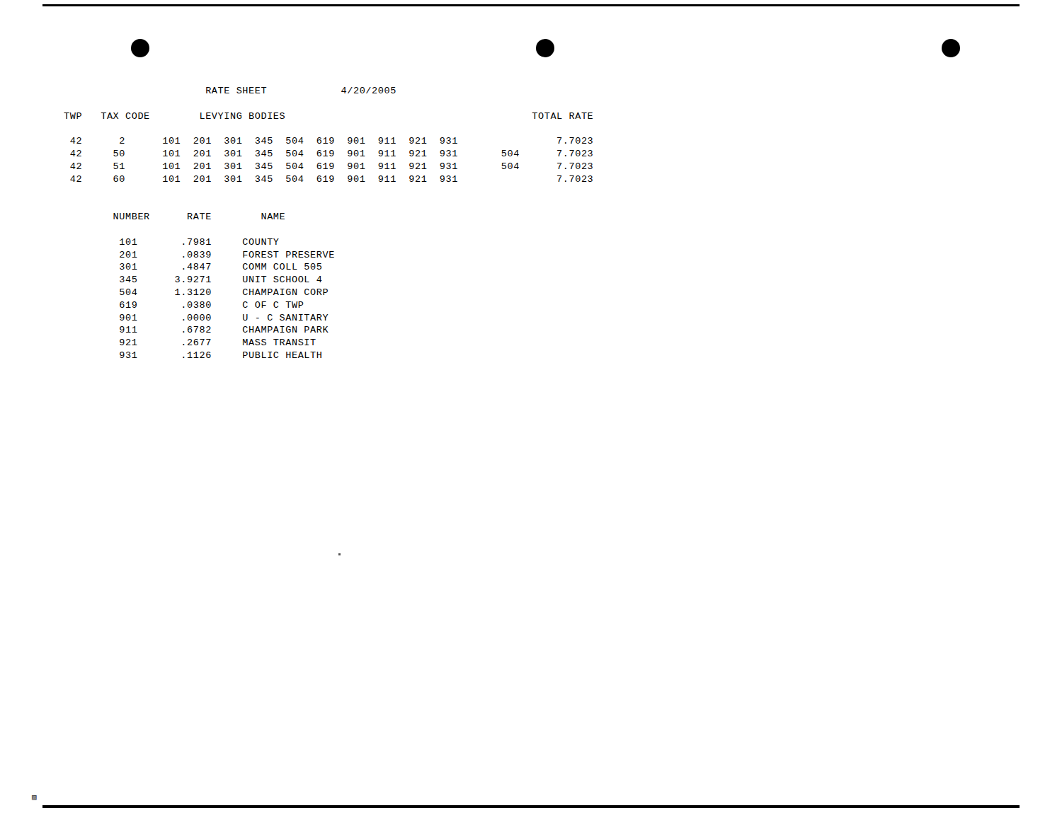RATE SHEET            4/20/2005

TWP   TAX CODE        LEVYING BODIES                                        TOTAL RATE

 42      2      101  201  301  345  504  619  901  911  921  931                7.7023
 42     50      101  201  301  345  504  619  901  911  921  931       504      7.7023
 42     51      101  201  301  345  504  619  901  911  921  931       504      7.7023
 42     60      101  201  301  345  504  619  901  911  921  931                7.7023


        NUMBER      RATE        NAME

         101       .7981     COUNTY
         201       .0839     FOREST PRESERVE
         301       .4847     COMM COLL 505
         345      3.9271     UNIT SCHOOL 4
         504      1.3120     CHAMPAIGN CORP
         619       .0380     C OF C TWP
         901       .0000     U - C SANITARY
         911       .6782     CHAMPAIGN PARK
         921       .2677     MASS TRANSIT
         931       .1126     PUBLIC HEALTH
▨